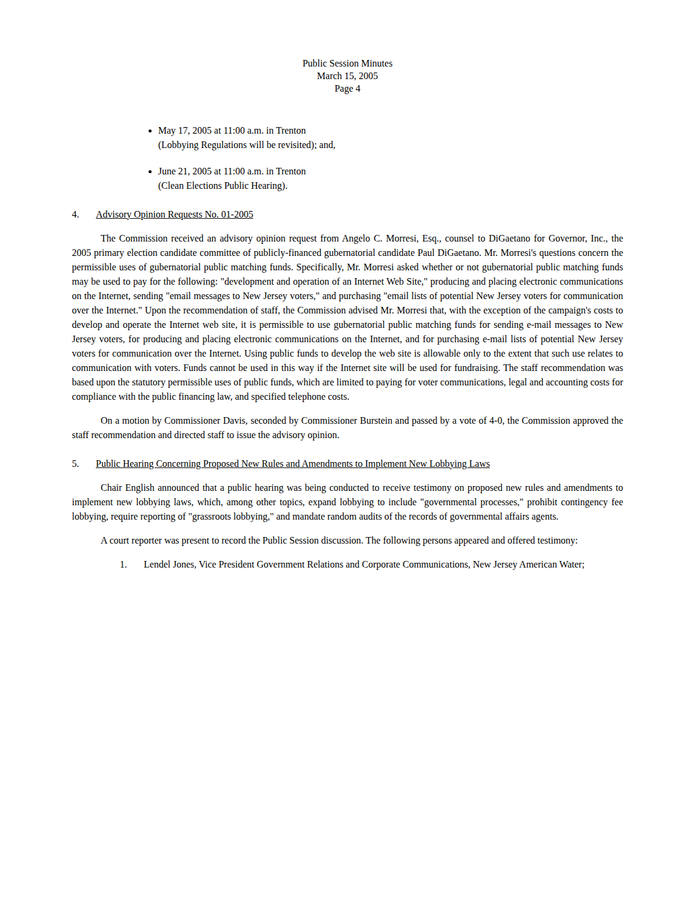Public Session Minutes
March 15, 2005
Page 4
May 17, 2005 at 11:00 a.m. in Trenton
(Lobbying Regulations will be revisited); and,
June 21, 2005 at 11:00 a.m. in Trenton
(Clean Elections Public Hearing).
4. Advisory Opinion Requests No. 01-2005
The Commission received an advisory opinion request from Angelo C. Morresi, Esq., counsel to DiGaetano for Governor, Inc., the 2005 primary election candidate committee of publicly-financed gubernatorial candidate Paul DiGaetano. Mr. Morresi's questions concern the permissible uses of gubernatorial public matching funds. Specifically, Mr. Morresi asked whether or not gubernatorial public matching funds may be used to pay for the following: "development and operation of an Internet Web Site," producing and placing electronic communications on the Internet, sending "email messages to New Jersey voters," and purchasing "email lists of potential New Jersey voters for communication over the Internet." Upon the recommendation of staff, the Commission advised Mr. Morresi that, with the exception of the campaign's costs to develop and operate the Internet web site, it is permissible to use gubernatorial public matching funds for sending e-mail messages to New Jersey voters, for producing and placing electronic communications on the Internet, and for purchasing e-mail lists of potential New Jersey voters for communication over the Internet. Using public funds to develop the web site is allowable only to the extent that such use relates to communication with voters. Funds cannot be used in this way if the Internet site will be used for fundraising. The staff recommendation was based upon the statutory permissible uses of public funds, which are limited to paying for voter communications, legal and accounting costs for compliance with the public financing law, and specified telephone costs.
On a motion by Commissioner Davis, seconded by Commissioner Burstein and passed by a vote of 4-0, the Commission approved the staff recommendation and directed staff to issue the advisory opinion.
5. Public Hearing Concerning Proposed New Rules and Amendments to Implement New Lobbying Laws
Chair English announced that a public hearing was being conducted to receive testimony on proposed new rules and amendments to implement new lobbying laws, which, among other topics, expand lobbying to include "governmental processes," prohibit contingency fee lobbying, require reporting of "grassroots lobbying," and mandate random audits of the records of governmental affairs agents.
A court reporter was present to record the Public Session discussion. The following persons appeared and offered testimony:
Lendel Jones, Vice President Government Relations and Corporate Communications, New Jersey American Water;